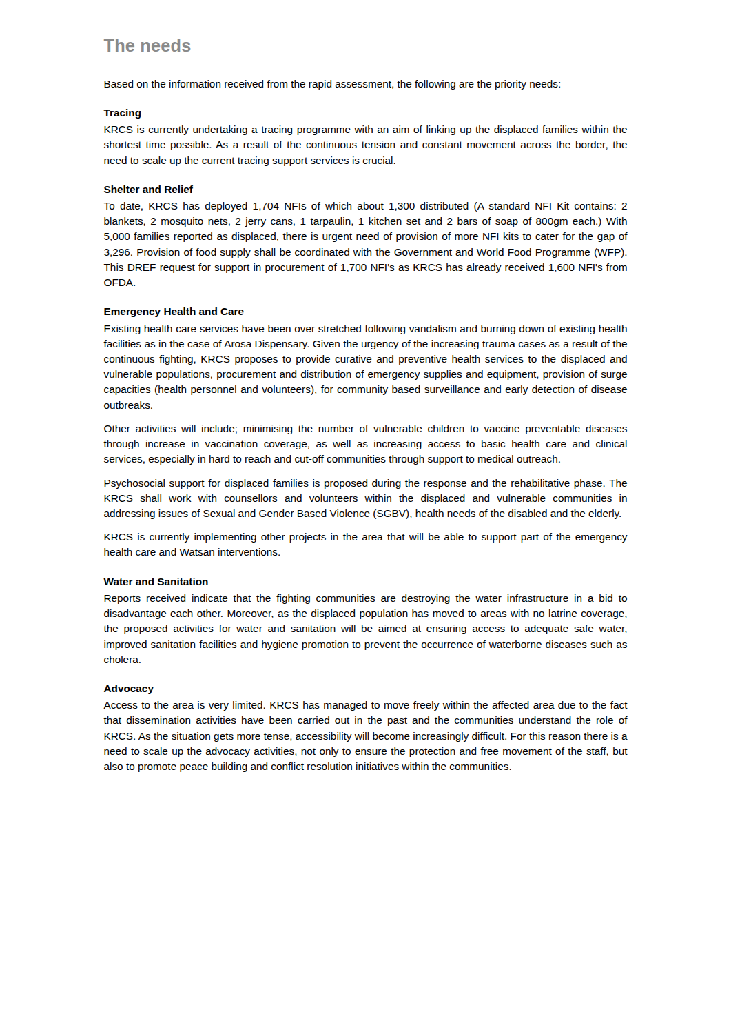The needs
Based on the information received from the rapid assessment, the following are the priority needs:
Tracing
KRCS is currently undertaking a tracing programme with an aim of linking up the displaced families within the shortest time possible. As a result of the continuous tension and constant movement across the border, the need to scale up the current tracing support services is crucial.
Shelter and Relief
To date, KRCS has deployed 1,704 NFIs of which about 1,300 distributed (A standard NFI Kit contains: 2 blankets, 2 mosquito nets, 2 jerry cans, 1 tarpaulin, 1 kitchen set and 2 bars of soap of 800gm each.) With 5,000 families reported as displaced, there is urgent need of provision of more NFI kits to cater for the gap of 3,296. Provision of food supply shall be coordinated with the Government and World Food Programme (WFP). This DREF request for support in procurement of 1,700 NFI's as KRCS has already received 1,600 NFI's from OFDA.
Emergency Health and Care
Existing health care services have been over stretched following vandalism and burning down of existing health facilities as in the case of Arosa Dispensary. Given the urgency of the increasing trauma cases as a result of the continuous fighting, KRCS proposes to provide curative and preventive health services to the displaced and vulnerable populations, procurement and distribution of emergency supplies and equipment, provision of surge capacities (health personnel and volunteers), for community based surveillance and early detection of disease outbreaks.
Other activities will include; minimising the number of vulnerable children to vaccine preventable diseases through increase in vaccination coverage, as well as increasing access to basic health care and clinical services, especially in hard to reach and cut-off communities through support to medical outreach.
Psychosocial support for displaced families is proposed during the response and the rehabilitative phase. The KRCS shall work with counsellors and volunteers within the displaced and vulnerable communities in addressing issues of Sexual and Gender Based Violence (SGBV), health needs of the disabled and the elderly.
KRCS is currently implementing other projects in the area that will be able to support part of the emergency health care and Watsan interventions.
Water and Sanitation
Reports received indicate that the fighting communities are destroying the water infrastructure in a bid to disadvantage each other. Moreover, as the displaced population has moved to areas with no latrine coverage, the proposed activities for water and sanitation will be aimed at ensuring access to adequate safe water, improved sanitation facilities and hygiene promotion to prevent the occurrence of waterborne diseases such as cholera.
Advocacy
Access to the area is very limited. KRCS has managed to move freely within the affected area due to the fact that dissemination activities have been carried out in the past and the communities understand the role of KRCS. As the situation gets more tense, accessibility will become increasingly difficult. For this reason there is a need to scale up the advocacy activities, not only to ensure the protection and free movement of the staff, but also to promote peace building and conflict resolution initiatives within the communities.